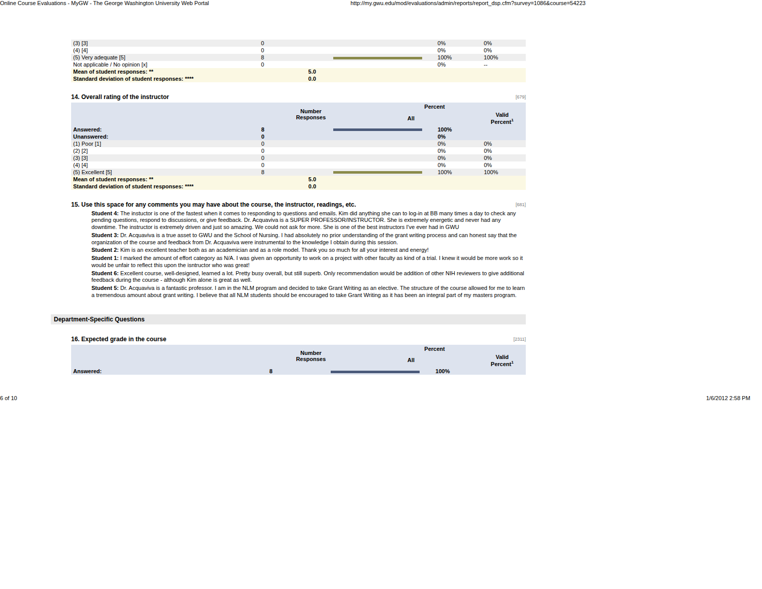Online Course Evaluations - MyGW - The George Washington University Web Portal http://my.gwu.edu/mod/evaluations/admin/reports/report_dsp.cfm?survey=1086&course=54223
| (3) [3] | 0 | | 0% | 0% |
| (4) [4] | 0 | | 0% | 0% |
| (5) Very adequate [5] | 8 | | 100% | 100% |
| Not applicable / No opinion [x] | 0 | | 0% | -- |
| Mean of student responses: ** | 5.0 | |
| Standard deviation of student responses: **** | 0.0 | |
14. Overall rating of the instructor
[679]
| | Number Responses | Percent |
| All | Valid Percent 1 |
| Answered: | 8 | | 100% | |
| Unanswered: | 0 | | 0% | |
| (1) Poor [1] | 0 | | 0% | 0% |
| (2) [2] | 0 | | 0% | 0% |
| (3) [3] | 0 | | 0% | 0% |
| (4) [4] | 0 | | 0% | 0% |
| (5) Excellent [5] | 8 | | 100% | 100% |
| Mean of student responses: ** | 5.0 | |
| Standard deviation of student responses: **** | 0.0 | |
15. Use this space for any comments you may have about the course, the instructor, readings, etc.
[681]
Student 4: The instuctor is one of the fastest when it comes to responding to questions and emails. Kim did anything she can to log-in at BB many times a day to check any pending questions, respond to discussions, or give feedback. Dr. Acquaviva is a SUPER PROFESSOR/INSTRUCTOR. She is extremely energetic and never had any downtime. The instructor is extremely driven and just so amazing. We could not ask for more. She is one of the best instructors I've ever had in GWU
Student 3: Dr. Acquaviva is a true asset to GWU and the School of Nursing. I had absolutely no prior understanding of the grant writing process and can honest say that the organization of the course and feedback from Dr. Acquaviva were instrumental to the knowledge I obtain during this session.
Student 2: Kim is an excellent teacher both as an academician and as a role model. Thank you so much for all your interest and energy!
Student 1: I marked the amount of effort category as N/A. I was given an opportunity to work on a project with other faculty as kind of a trial. I knew it would be more work so it would be unfair to reflect this upon the isntructor who was great!
Student 6: Excellent course, well-designed, learned a lot. Pretty busy overall, but still superb. Only recommendation would be addition of other NIH reviewers to give additional feedback during the course - although Kim alone is great as well.
Student 5: Dr. Acquaviva is a fantastic professor. I am in the NLM program and decided to take Grant Writing as an elective. The structure of the course allowed for me to learn a tremendous amount about grant writing. I believe that all NLM students should be encouraged to take Grant Writing as it has been an integral part of my masters program.
Department-Specific Questions
16. Expected grade in the course
[2311]
| | Number Responses | Percent |
| All | Valid Percent 1 |
| Answered: | 8 | | 100% | |
6 of 10 1/6/2012 2:58 PM